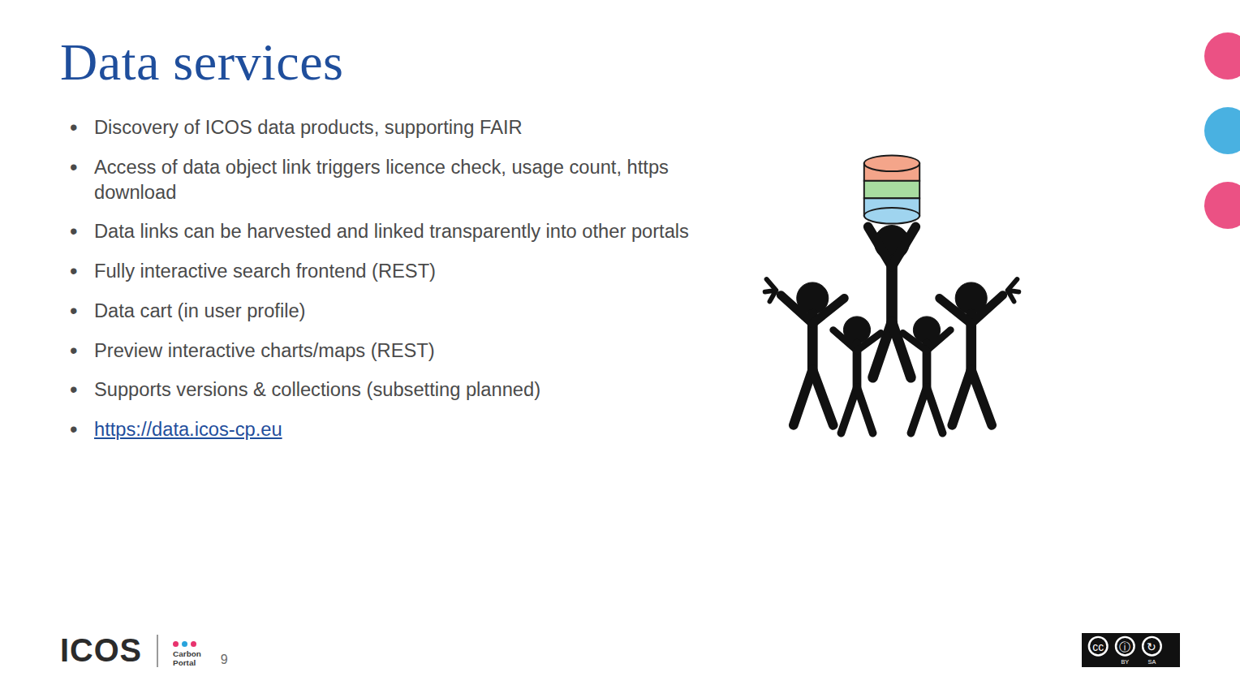Data services
Discovery of ICOS data products, supporting FAIR
Access of data object link triggers licence check, usage count, https download
Data links can be harvested and linked transparently into other portals
Fully interactive search frontend (REST)
Data cart (in user profile)
Preview interactive charts/maps (REST)
Supports versions & collections (subsetting planned)
https://data.icos-cp.eu
ICOS Carbon
Portal 9
cc ⓘ ↻ BY SA